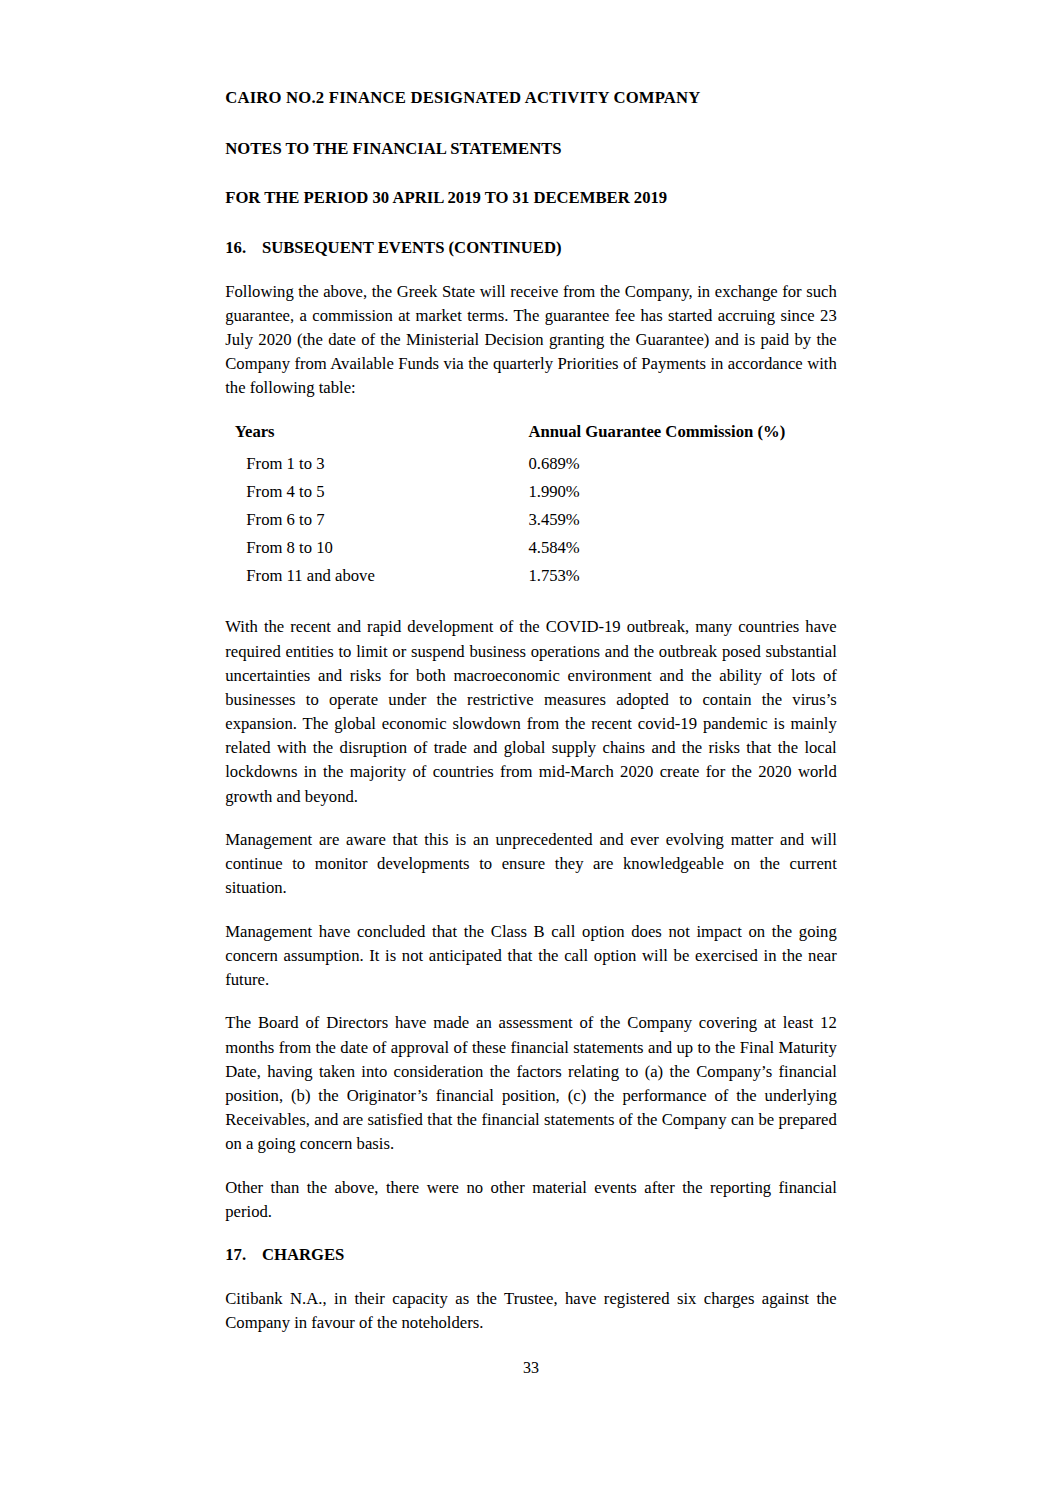Cairo No.2 Finance Designated Activity Company
Notes to the Financial Statements
For the Period 30 April 2019 to 31 December 2019
16. Subsequent Events (Continued)
Following the above, the Greek State will receive from the Company, in exchange for such guarantee, a commission at market terms. The guarantee fee has started accruing since 23 July 2020 (the date of the Ministerial Decision granting the Guarantee) and is paid by the Company from Available Funds via the quarterly Priorities of Payments in accordance with the following table:
| Years | Annual Guarantee Commission (%) |
| --- | --- |
| From 1 to 3 | 0.689% |
| From 4 to 5 | 1.990% |
| From 6 to 7 | 3.459% |
| From 8 to 10 | 4.584% |
| From 11 and above | 1.753% |
With the recent and rapid development of the COVID-19 outbreak, many countries have required entities to limit or suspend business operations and the outbreak posed substantial uncertainties and risks for both macroeconomic environment and the ability of lots of businesses to operate under the restrictive measures adopted to contain the virus’s expansion. The global economic slowdown from the recent covid-19 pandemic is mainly related with the disruption of trade and global supply chains and the risks that the local lockdowns in the majority of countries from mid-March 2020 create for the 2020 world growth and beyond.
Management are aware that this is an unprecedented and ever evolving matter and will continue to monitor developments to ensure they are knowledgeable on the current situation.
Management have concluded that the Class B call option does not impact on the going concern assumption. It is not anticipated that the call option will be exercised in the near future.
The Board of Directors have made an assessment of the Company covering at least 12 months from the date of approval of these financial statements and up to the Final Maturity Date, having taken into consideration the factors relating to (a) the Company’s financial position, (b) the Originator’s financial position, (c) the performance of the underlying Receivables, and are satisfied that the financial statements of the Company can be prepared on a going concern basis.
Other than the above, there were no other material events after the reporting financial period.
17. Charges
Citibank N.A., in their capacity as the Trustee, have registered six charges against the Company in favour of the noteholders.
33